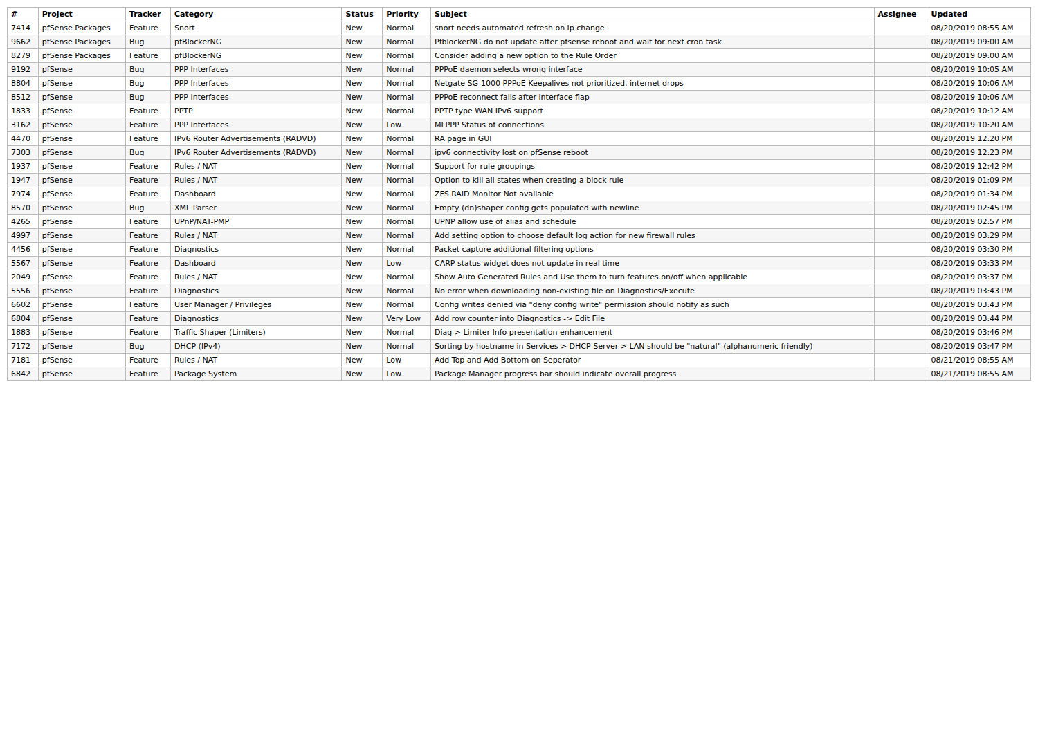| # | Project | Tracker | Category | Status | Priority | Subject | Assignee | Updated |
| --- | --- | --- | --- | --- | --- | --- | --- | --- |
| 7414 | pfSense Packages | Feature | Snort | New | Normal | snort needs automated refresh on ip change | | 08/20/2019 08:55 AM |
| 9662 | pfSense Packages | Bug | pfBlockerNG | New | Normal | PfblockerNG do not update after pfsense reboot and wait for next cron task | | 08/20/2019 09:00 AM |
| 8279 | pfSense Packages | Feature | pfBlockerNG | New | Normal | Consider adding a new option to the Rule Order | | 08/20/2019 09:00 AM |
| 9192 | pfSense | Bug | PPP Interfaces | New | Normal | PPPoE daemon selects wrong interface | | 08/20/2019 10:05 AM |
| 8804 | pfSense | Bug | PPP Interfaces | New | Normal | Netgate SG-1000 PPPoE Keepalives not prioritized, internet drops | | 08/20/2019 10:06 AM |
| 8512 | pfSense | Bug | PPP Interfaces | New | Normal | PPPoE reconnect fails after interface flap | | 08/20/2019 10:06 AM |
| 1833 | pfSense | Feature | PPTP | New | Normal | PPTP type WAN IPv6 support | | 08/20/2019 10:12 AM |
| 3162 | pfSense | Feature | PPP Interfaces | New | Low | MLPPP Status of connections | | 08/20/2019 10:20 AM |
| 4470 | pfSense | Feature | IPv6 Router Advertisements (RADVD) | New | Normal | RA page in GUI | | 08/20/2019 12:20 PM |
| 7303 | pfSense | Bug | IPv6 Router Advertisements (RADVD) | New | Normal | ipv6 connectivity lost on pfSense reboot | | 08/20/2019 12:23 PM |
| 1937 | pfSense | Feature | Rules / NAT | New | Normal | Support for rule groupings | | 08/20/2019 12:42 PM |
| 1947 | pfSense | Feature | Rules / NAT | New | Normal | Option to kill all states when creating a block rule | | 08/20/2019 01:09 PM |
| 7974 | pfSense | Feature | Dashboard | New | Normal | ZFS RAID Monitor Not available | | 08/20/2019 01:34 PM |
| 8570 | pfSense | Bug | XML Parser | New | Normal | Empty (dn)shaper config gets populated with newline | | 08/20/2019 02:45 PM |
| 4265 | pfSense | Feature | UPnP/NAT-PMP | New | Normal | UPNP allow use of alias and schedule | | 08/20/2019 02:57 PM |
| 4997 | pfSense | Feature | Rules / NAT | New | Normal | Add setting option to choose default log action for new firewall rules | | 08/20/2019 03:29 PM |
| 4456 | pfSense | Feature | Diagnostics | New | Normal | Packet capture additional filtering options | | 08/20/2019 03:30 PM |
| 5567 | pfSense | Feature | Dashboard | New | Low | CARP status widget does not update in real time | | 08/20/2019 03:33 PM |
| 2049 | pfSense | Feature | Rules / NAT | New | Normal | Show Auto Generated Rules and Use them to turn features on/off when applicable | | 08/20/2019 03:37 PM |
| 5556 | pfSense | Feature | Diagnostics | New | Normal | No error when downloading non-existing file on Diagnostics/Execute | | 08/20/2019 03:43 PM |
| 6602 | pfSense | Feature | User Manager / Privileges | New | Normal | Config writes denied via "deny config write" permission should notify as such | | 08/20/2019 03:43 PM |
| 6804 | pfSense | Feature | Diagnostics | New | Very Low | Add row counter into Diagnostics -> Edit File | | 08/20/2019 03:44 PM |
| 1883 | pfSense | Feature | Traffic Shaper (Limiters) | New | Normal | Diag > Limiter Info presentation enhancement | | 08/20/2019 03:46 PM |
| 7172 | pfSense | Bug | DHCP (IPv4) | New | Normal | Sorting by hostname in Services > DHCP Server > LAN should be "natural" (alphanumeric friendly) | | 08/20/2019 03:47 PM |
| 7181 | pfSense | Feature | Rules / NAT | New | Low | Add Top and Add Bottom on Seperator | | 08/21/2019 08:55 AM |
| 6842 | pfSense | Feature | Package System | New | Low | Package Manager progress bar should indicate overall progress | | 08/21/2019 08:55 AM |